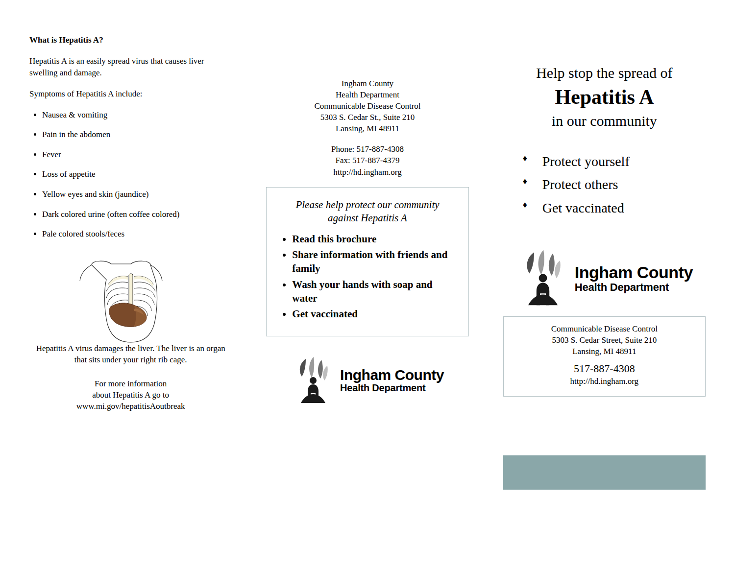What is Hepatitis A?
Hepatitis A is an easily spread virus that causes liver swelling and damage.
Symptoms of Hepatitis A include:
Nausea & vomiting
Pain in the abdomen
Fever
Loss of appetite
Yellow eyes and skin (jaundice)
Dark colored urine (often coffee colored)
Pale colored stools/feces
Hepatitis A virus damages the liver. The liver is an organ that sits under your right rib cage. For more information
about Hepatitis A go to
www.mi.gov/hepatitisAoutbreak
Ingham County
Health Department
Communicable Disease Control
5303 S. Cedar St., Suite 210
Lansing, MI 48911
Phone: 517-887-4308
Fax: 517-887-4379
http://hd.ingham.org
Please help protect our community against Hepatitis A
Read this brochure
Share information with friends and family
Wash your hands with soap and water
Get vaccinated
Ingham County Health Department
Help stop the spread of Hepatitis A in our community
Protect yourself
Protect others
Get vaccinated
Ingham County Health Department
Communicable Disease Control
5303 S. Cedar Street, Suite 210
Lansing, MI 48911
517-887-4308
http://hd.ingham.org